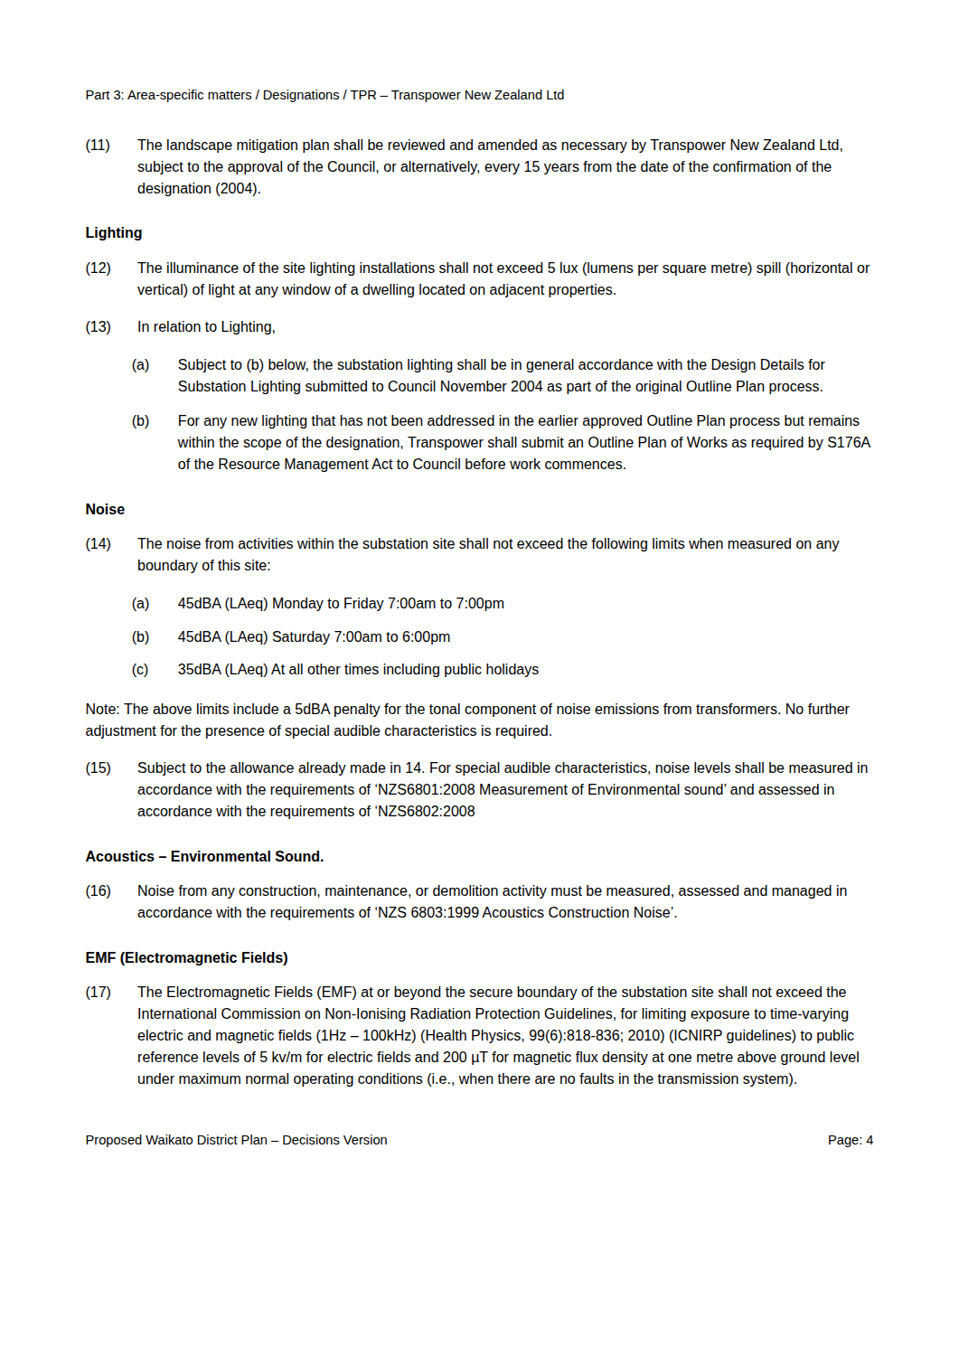Part 3: Area-specific matters / Designations / TPR – Transpower New Zealand Ltd
(11) The landscape mitigation plan shall be reviewed and amended as necessary by Transpower New Zealand Ltd, subject to the approval of the Council, or alternatively, every 15 years from the date of the confirmation of the designation (2004).
Lighting
(12) The illuminance of the site lighting installations shall not exceed 5 lux (lumens per square metre) spill (horizontal or vertical) of light at any window of a dwelling located on adjacent properties.
(13) In relation to Lighting,
(a) Subject to (b) below, the substation lighting shall be in general accordance with the Design Details for Substation Lighting submitted to Council November 2004 as part of the original Outline Plan process.
(b) For any new lighting that has not been addressed in the earlier approved Outline Plan process but remains within the scope of the designation, Transpower shall submit an Outline Plan of Works as required by S176A of the Resource Management Act to Council before work commences.
Noise
(14) The noise from activities within the substation site shall not exceed the following limits when measured on any boundary of this site:
(a) 45dBA (LAeq) Monday to Friday 7:00am to 7:00pm
(b) 45dBA (LAeq) Saturday 7:00am to 6:00pm
(c) 35dBA (LAeq) At all other times including public holidays
Note: The above limits include a 5dBA penalty for the tonal component of noise emissions from transformers. No further adjustment for the presence of special audible characteristics is required.
(15) Subject to the allowance already made in 14. For special audible characteristics, noise levels shall be measured in accordance with the requirements of ‘NZS6801:2008 Measurement of Environmental sound’ and assessed in accordance with the requirements of ‘NZS6802:2008
Acoustics – Environmental Sound.
(16) Noise from any construction, maintenance, or demolition activity must be measured, assessed and managed in accordance with the requirements of ‘NZS 6803:1999 Acoustics Construction Noise’.
EMF (Electromagnetic Fields)
(17) The Electromagnetic Fields (EMF) at or beyond the secure boundary of the substation site shall not exceed the International Commission on Non-Ionising Radiation Protection Guidelines, for limiting exposure to time-varying electric and magnetic fields (1Hz – 100kHz) (Health Physics, 99(6):818-836; 2010) (ICNIRP guidelines) to public reference levels of 5 kv/m for electric fields and 200 µT for magnetic flux density at one metre above ground level under maximum normal operating conditions (i.e., when there are no faults in the transmission system).
Proposed Waikato District Plan – Decisions Version Page: 4